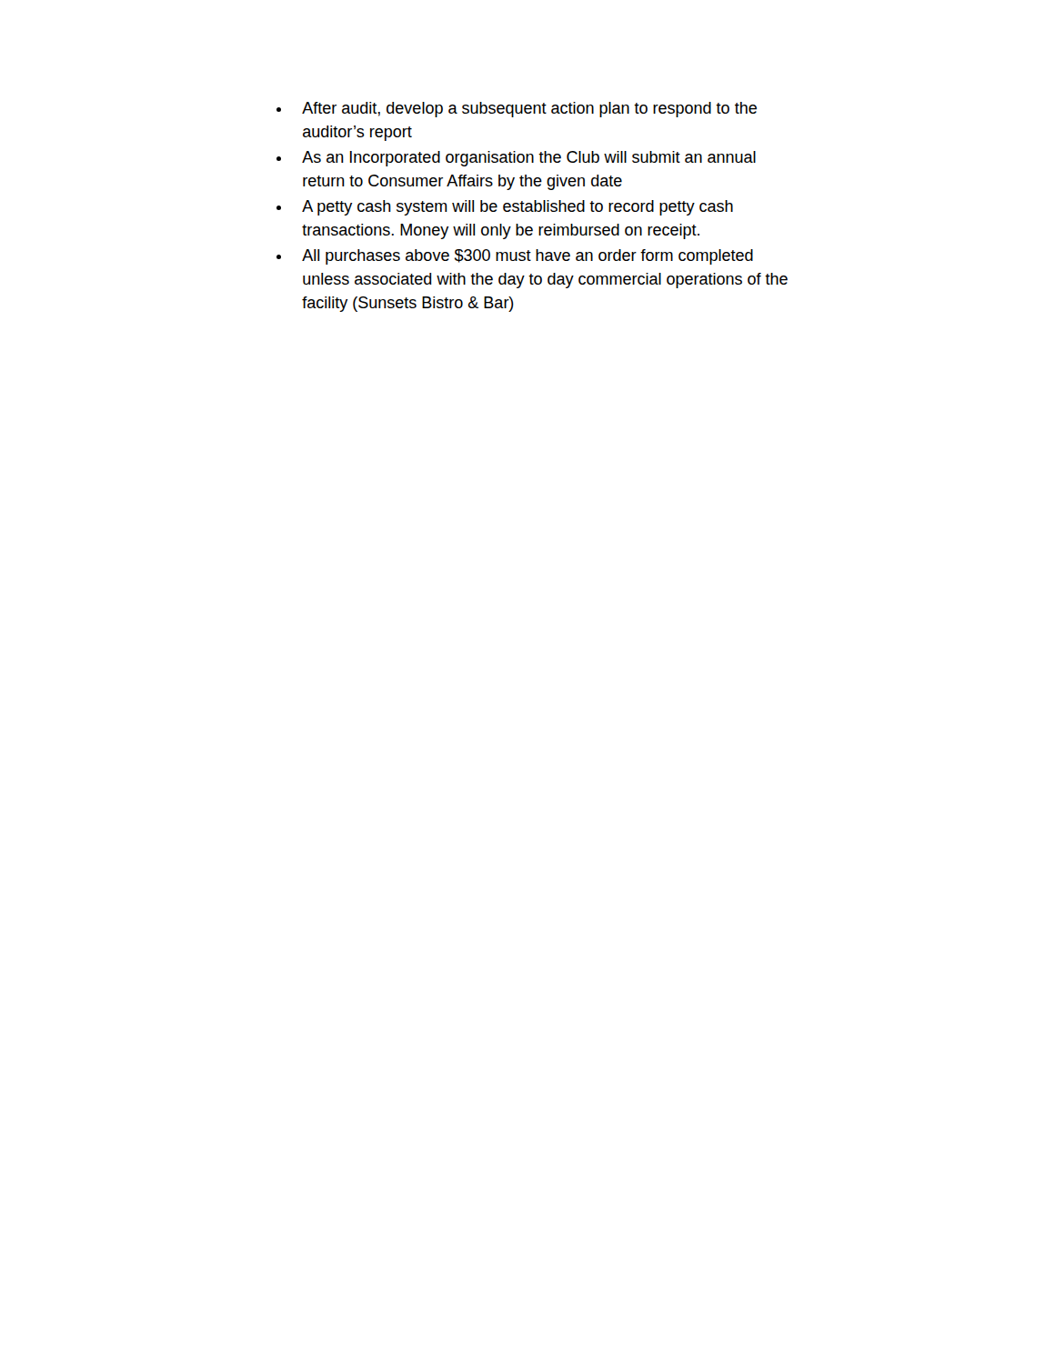After audit, develop a subsequent action plan to respond to the auditor’s report
As an Incorporated organisation the Club will submit an annual return to Consumer Affairs by the given date
A petty cash system will be established to record petty cash transactions. Money will only be reimbursed on receipt.
All purchases above $300 must have an order form completed unless associated with the day to day commercial operations of the facility (Sunsets Bistro & Bar)